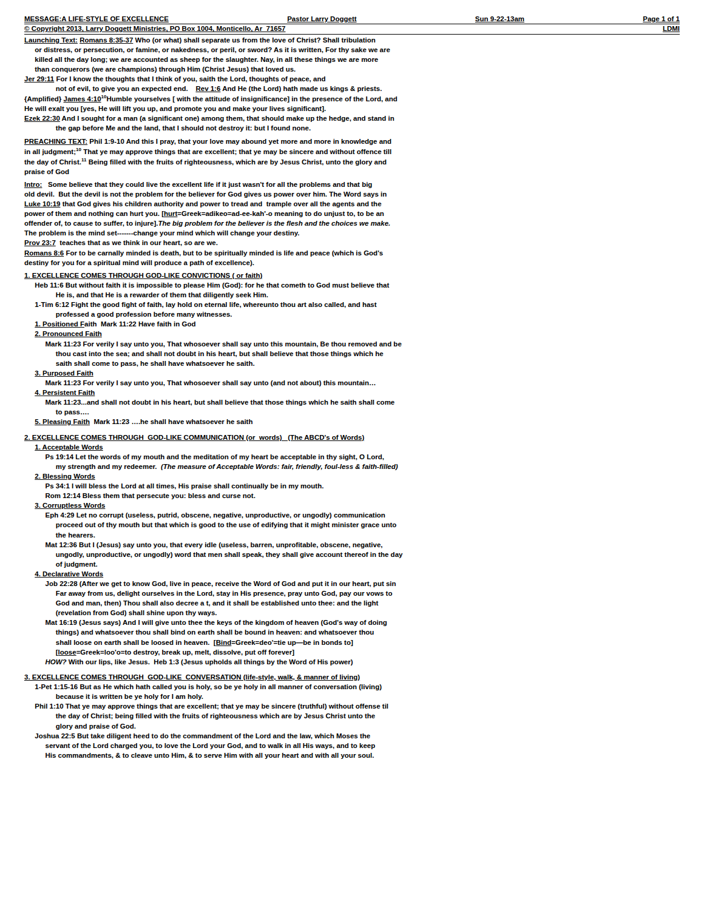MESSAGE:A LIFE-STYLE OF EXCELLENCE Pastor Larry Doggett Sun 9-22-13am Page 1 of 1
© Copyright 2013, Larry Doggett Ministries, PO Box 1004, Monticello, Ar 71657 LDMI
Launching Text: Romans 8:35-37 Who (or what) shall separate us from the love of Christ? Shall tribulation
or distress, or persecution, or famine, or nakedness, or peril, or sword? As it is written, For thy sake we are
killed all the day long; we are accounted as sheep for the slaughter. Nay, in all these things we are more
than conquerors (we are champions) through Him (Christ Jesus) that loved us.
Jer 29:11 For I know the thoughts that I think of you, saith the Lord, thoughts of peace, and
not of evil, to give you an expected end. Rev 1:6 And He (the Lord) hath made us kings & priests.
{Amplified} James 4:1010Humble yourselves [ with the attitude of insignificance] in the presence of the Lord, and
He will exalt you [yes, He will lift you up, and promote you and make your lives significant].
Ezek 22:30 And I sought for a man (a significant one) among them, that should make up the hedge, and stand in
the gap before Me and the land, that I should not destroy it: but I found none.
PREACHING TEXT: Phil 1:9-10 And this I pray, that your love may abound yet more and more in knowledge and
in all judgment;10 That ye may approve things that are excellent; that ye may be sincere and without offence till
the day of Christ.11 Being filled with the fruits of righteousness, which are by Jesus Christ, unto the glory and
praise of God
Intro: Some believe that they could live the excellent life if it just wasn't for all the problems and that big
old devil. But the devil is not the problem for the believer for God gives us power over him. The Word says in
Luke 10:19 that God gives his children authority and power to tread and trample over all the agents and the
power of them and nothing can hurt you. [hurt=Greek=adikeo=ad-ee-kah'-o meaning to do unjust to, to be an
offender of, to cause to suffer, to injure].The big problem for the believer is the flesh and the choices we make.
The problem is the mind set-------change your mind which will change your destiny.
Prov 23:7 teaches that as we think in our heart, so are we.
Romans 8:6 For to be carnally minded is death, but to be spiritually minded is life and peace (which is God's
destiny for you for a spiritual mind will produce a path of excellence).
1. EXCELLENCE COMES THROUGH GOD-LIKE CONVICTIONS ( or faith)
Heb 11:6 But without faith it is impossible to please Him (God): for he that cometh to God must believe that
He is, and that He is a rewarder of them that diligently seek Him.
1-Tim 6:12 Fight the good fight of faith, lay hold on eternal life, whereunto thou art also called, and hast
professed a good profession before many witnesses.
1. Positioned Faith Mark 11:22 Have faith in God
2. Pronounced Faith
Mark 11:23 For verily I say unto you, That whosoever shall say unto this mountain, Be thou removed and be
thou cast into the sea; and shall not doubt in his heart, but shall believe that those things which he
saith shall come to pass, he shall have whatsoever he saith.
3. Purposed Faith
Mark 11:23 For verily I say unto you, That whosoever shall say unto (and not about) this mountain…
4. Persistent Faith
Mark 11:23...and shall not doubt in his heart, but shall believe that those things which he saith shall come
to pass….
5. Pleasing Faith Mark 11:23 ….he shall have whatsoever he saith
2. EXCELLENCE COMES THROUGH GOD-LIKE COMMUNICATION (or words) (The ABCD's of Words)
1. Acceptable Words
Ps 19:14 Let the words of my mouth and the meditation of my heart be acceptable in thy sight, O Lord,
my strength and my redeemer. (The measure of Acceptable Words: fair, friendly, foul-less & faith-filled)
2. Blessing Words
Ps 34:1 I will bless the Lord at all times, His praise shall continually be in my mouth.
Rom 12:14 Bless them that persecute you: bless and curse not.
3. Corruptless Words
Eph 4:29 Let no corrupt (useless, putrid, obscene, negative, unproductive, or ungodly) communication
proceed out of thy mouth but that which is good to the use of edifying that it might minister grace unto
the hearers.
Mat 12:36 But I (Jesus) say unto you, that every idle (useless, barren, unprofitable, obscene, negative,
ungodly, unproductive, or ungodly) word that men shall speak, they shall give account thereof in the day
of judgment.
4. Declarative Words
Job 22:28 (After we get to know God, live in peace, receive the Word of God and put it in our heart, put sin
Far away from us, delight ourselves in the Lord, stay in His presence, pray unto God, pay our vows to
God and man, then) Thou shall also decree a t, and it shall be established unto thee: and the light
(revelation from God) shall shine upon thy ways.
Mat 16:19 (Jesus says) And I will give unto thee the keys of the kingdom of heaven (God's way of doing
things) and whatsoever thou shall bind on earth shall be bound in heaven: and whatsoever thou
shall loose on earth shall be loosed in heaven. [Bind=Greek=deo'=tie up—be in bonds to]
[loose=Greek=loo'o=to destroy, break up, melt, dissolve, put off forever]
HOW? With our lips, like Jesus. Heb 1:3 (Jesus upholds all things by the Word of His power)
3. EXCELLENCE COMES THROUGH GOD-LIKE CONVERSATION (life-style, walk, & manner of living)
1-Pet 1:15-16 But as He which hath called you is holy, so be ye holy in all manner of conversation (living)
because it is written be ye holy for I am holy.
Phil 1:10 That ye may approve things that are excellent; that ye may be sincere (truthful) without offense til
the day of Christ; being filled with the fruits of righteousness which are by Jesus Christ unto the
glory and praise of God.
Joshua 22:5 But take diligent heed to do the commandment of the Lord and the law, which Moses the
servant of the Lord charged you, to love the Lord your God, and to walk in all His ways, and to keep
His commandments, & to cleave unto Him, & to serve Him with all your heart and with all your soul.